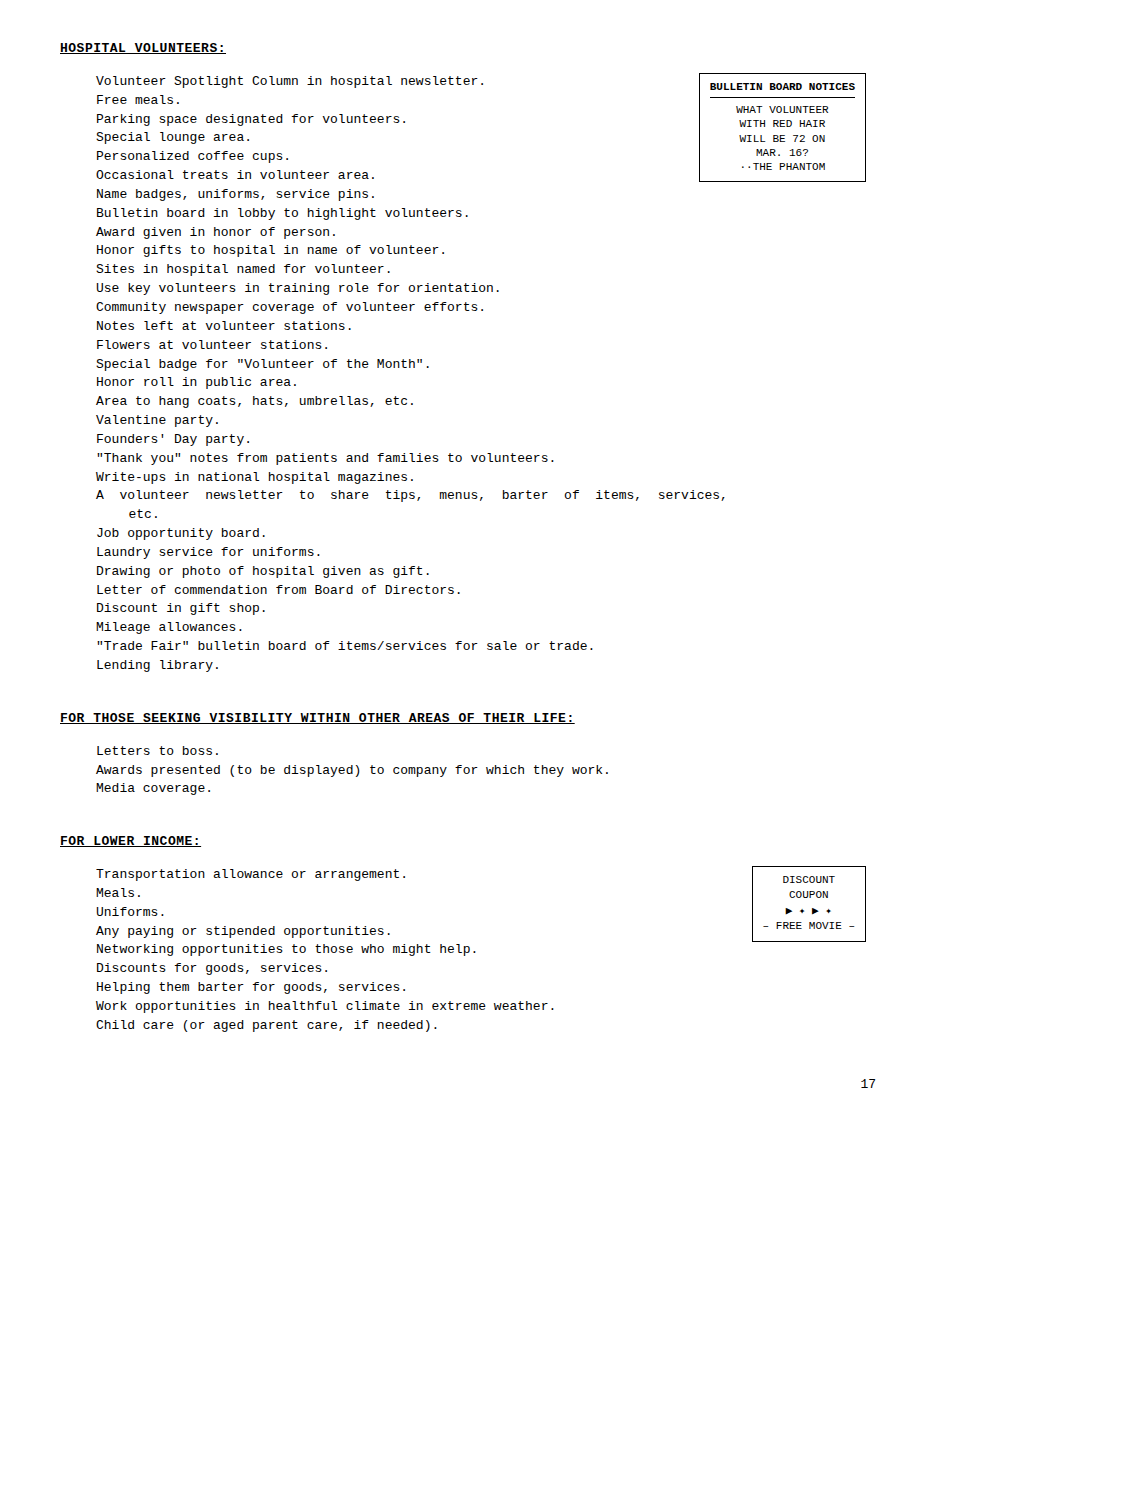HOSPITAL VOLUNTEERS:
BULLETIN BOARD NOTICES
WHAT VOLUNTEER
WITH RED HAIR
WILL BE 72 ON
MAR. 16?
··THE PHANTOM
Volunteer Spotlight Column in hospital newsletter.
Free meals.
Parking space designated for volunteers.
Special lounge area.
Personalized coffee cups.
Occasional treats in volunteer area.
Name badges, uniforms, service pins.
Bulletin board in lobby to highlight volunteers.
Award given in honor of person.
Honor gifts to hospital in name of volunteer.
Sites in hospital named for volunteer.
Use key volunteers in training role for orientation.
Community newspaper coverage of volunteer efforts.
Notes left at volunteer stations.
Flowers at volunteer stations.
Special badge for "Volunteer of the Month".
Honor roll in public area.
Area to hang coats, hats, umbrellas, etc.
Valentine party.
Founders' Day party.
"Thank you" notes from patients and families to volunteers.
Write-ups in national hospital magazines.
A volunteer newsletter to share tips, menus, barter of items, services,
etc.
Job opportunity board.
Laundry service for uniforms.
Drawing or photo of hospital given as gift.
Letter of commendation from Board of Directors.
Discount in gift shop.
Mileage allowances.
"Trade Fair" bulletin board of items/services for sale or trade.
Lending library.
FOR THOSE SEEKING VISIBILITY WITHIN OTHER AREAS OF THEIR LIFE:
Letters to boss.
Awards presented (to be displayed) to company for which they work.
Media coverage.
FOR LOWER INCOME:
DISCOUNT
COUPON
▶ ✦ ▶ ✦
– FREE MOVIE –
Transportation allowance or arrangement.
Meals.
Uniforms.
Any paying or stipended opportunities.
Networking opportunities to those who might help.
Discounts for goods, services.
Helping them barter for goods, services.
Work opportunities in healthful climate in extreme weather.
Child care (or aged parent care, if needed).
17